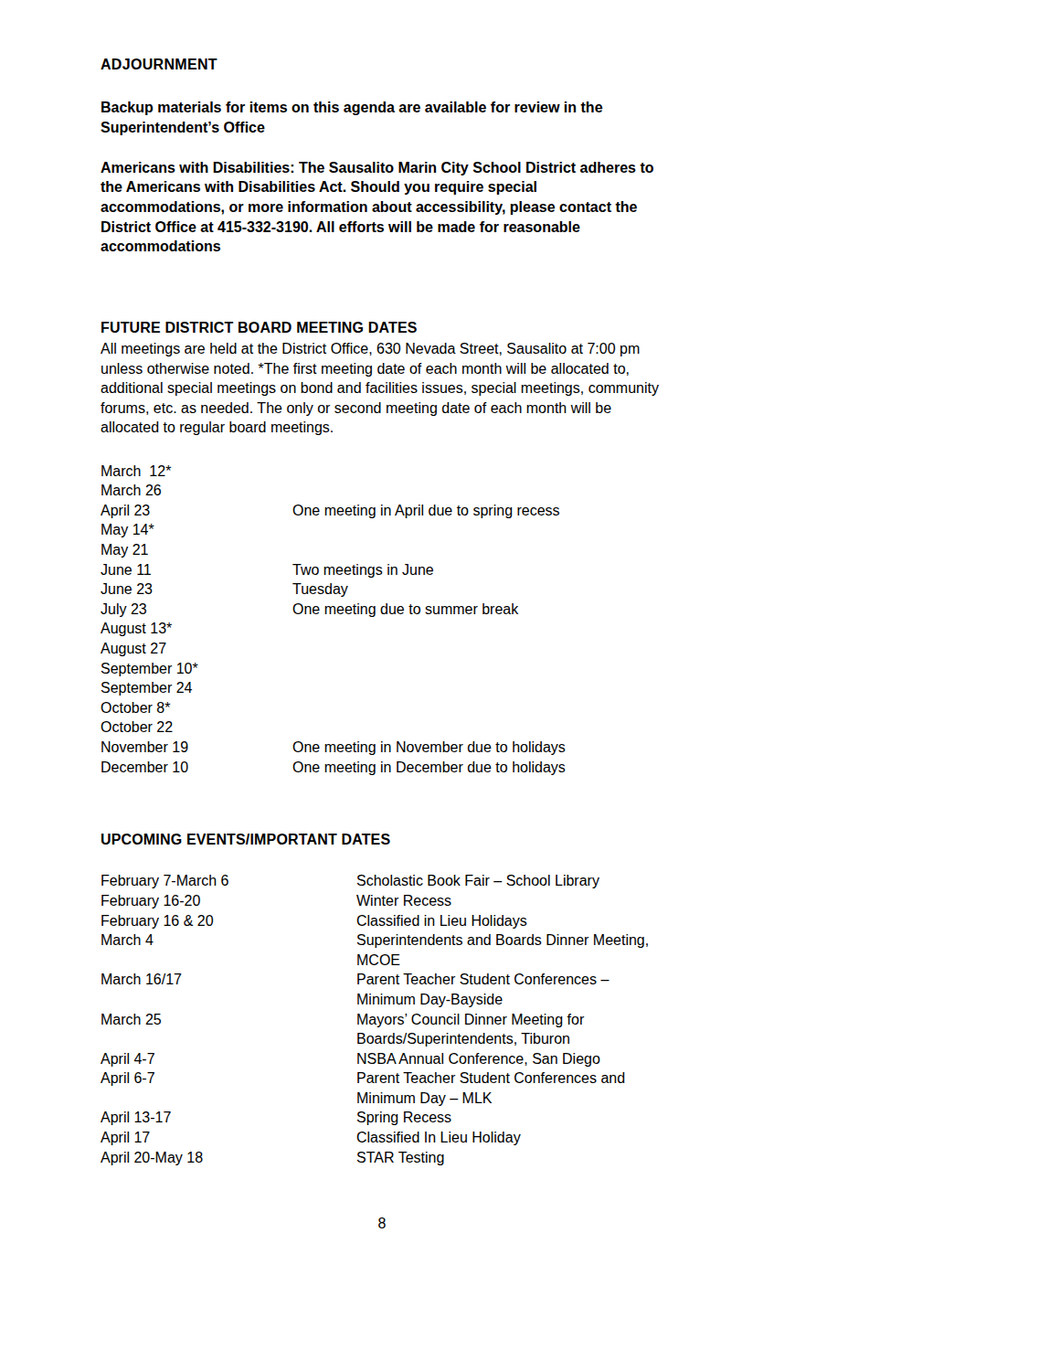ADJOURNMENT
Backup materials for items on this agenda are available for review in the Superintendent’s Office
Americans with Disabilities: The Sausalito Marin City School District adheres to the Americans with Disabilities Act. Should you require special accommodations, or more information about accessibility, please contact the District Office at 415-332-3190. All efforts will be made for reasonable accommodations
FUTURE DISTRICT BOARD MEETING DATES
All meetings are held at the District Office, 630 Nevada Street, Sausalito at 7:00 pm unless otherwise noted. *The first meeting date of each month will be allocated to, additional special meetings on bond and facilities issues, special meetings, community forums, etc. as needed. The only or second meeting date of each month will be allocated to regular board meetings.
| March 12* | |
| March 26 | |
| April 23 | One meeting in April due to spring recess |
| May 14* | |
| May 21 | |
| June 11 | Two meetings in June |
| June 23 | Tuesday |
| July 23 | One meeting due to summer break |
| August 13* | |
| August 27 | |
| September 10* | |
| September 24 | |
| October 8* | |
| October 22 | |
| November 19 | One meeting in November due to holidays |
| December 10 | One meeting in December due to holidays |
UPCOMING EVENTS/IMPORTANT DATES
| February 7-March 6 | Scholastic Book Fair – School Library |
| February 16-20 | Winter Recess |
| February 16 & 20 | Classified in Lieu Holidays |
| March 4 | Superintendents and Boards Dinner Meeting, MCOE |
| March 16/17 | Parent Teacher Student Conferences – Minimum Day-Bayside |
| March 25 | Mayors’ Council Dinner Meeting for Boards/Superintendents, Tiburon |
| April 4-7 | NSBA Annual Conference, San Diego |
| April 6-7 | Parent Teacher Student Conferences and Minimum Day – MLK |
| April 13-17 | Spring Recess |
| April 17 | Classified In Lieu Holiday |
| April 20-May 18 | STAR Testing |
8